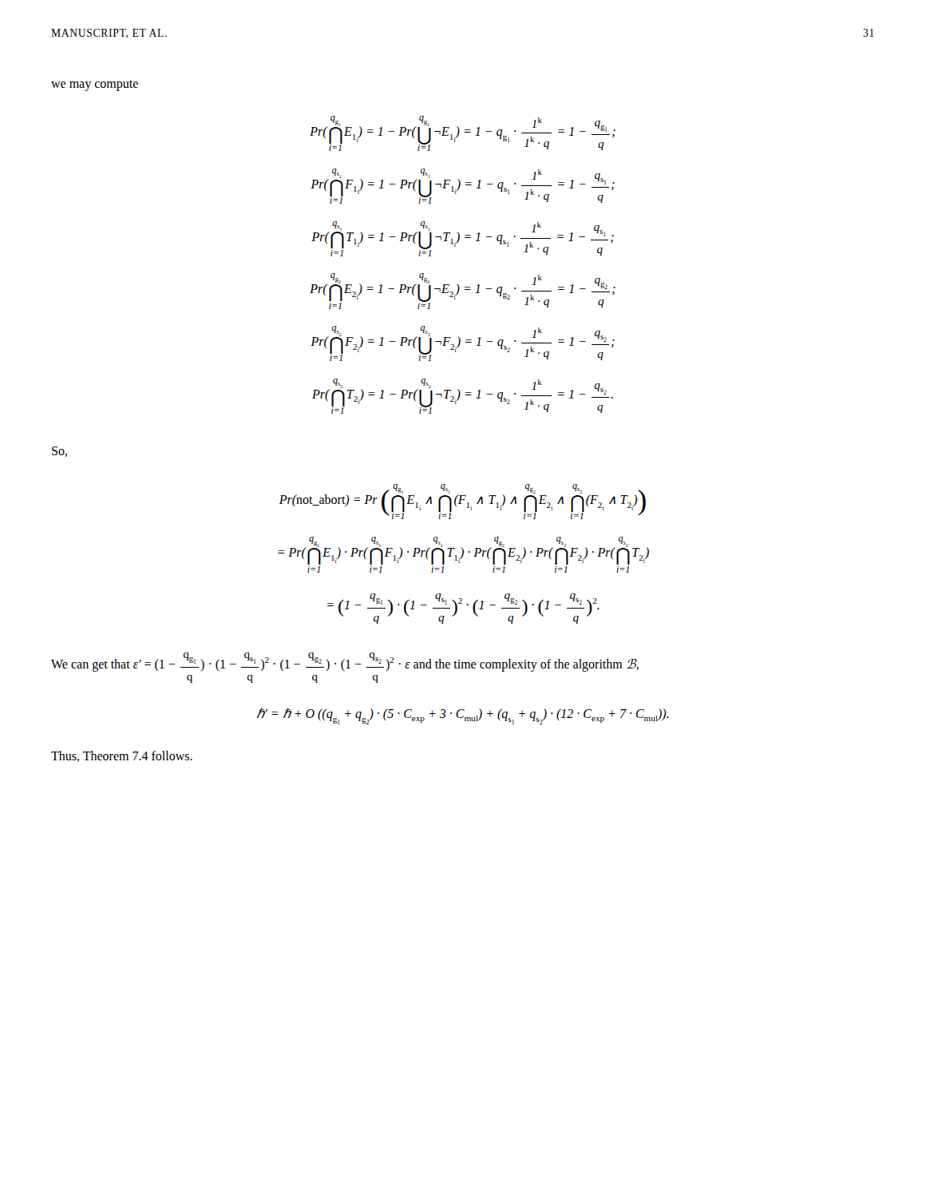MANUSCRIPT, ET AL. 31
we may compute
Pr(qg1⋂i=1 E1i) = 1 − Pr(qg1⋃i=1¬E1i) = 1 − qg1 · 1k 1k · q = 1 − qg1 q;
Pr(qs1⋂i=1 F1i) = 1 − Pr(qs1⋃i=1¬F1i) = 1 − qs1 · 1k 1k · q = 1 − qs1 q;
Pr(qs1⋂i=1 T1i) = 1 − Pr(qs1⋃i=1¬T1i) = 1 − qs1 · 1k 1k · q = 1 − qs1 q;
Pr(qg2⋂i=1 E2i) = 1 − Pr(qg2⋃i=1¬E2i) = 1 − qg2 · 1k 1k · q = 1 − qg2 q;
Pr(qs2⋂i=1 F2i) = 1 − Pr(qs2⋃i=1¬F2i) = 1 − qs2 · 1k 1k · q = 1 − qs2 q;
Pr(qs2⋂i=1 T2i) = 1 − Pr(qs2⋃i=1¬T2i) = 1 − qs2 · 1k 1k · q = 1 − qs2 q.
So,
Pr(not_abort) = Pr (qg1⋂i=1 E1i ∧ qs1⋂i=1(F1i ∧ T1i) ∧ qg2⋂i=1 E2i ∧ qs2⋂i=1(F2i ∧ T2i))
= Pr(qg1⋂i=1 E1i) · Pr(qs1⋂i=1 F1i) · Pr(qs1⋂i=1 T1i) · Pr(qg2⋂i=1 E2i) · Pr(qs2⋂i=1 F2i) · Pr(qs2⋂i=1 T2i)
= (1 − qg1 q) · (1 − qs1 q)2 · (1 − qg2 q) · (1 − qs2 q)2.
We can get that ε′ = (1 − qg1 q) · (1 − qs1 q)2 · (1 − qg2 q) · (1 − qs2 q)2 · ε and the time complexity of the algorithm ℬ,
ℏ′ = ℏ + O ((qg1 + qg2) · (5 · Cexp + 3 · Cmul) + (qs1 + qs2) · (12 · Cexp + 7 · Cmul)).
Thus, Theorem 7.4 follows.